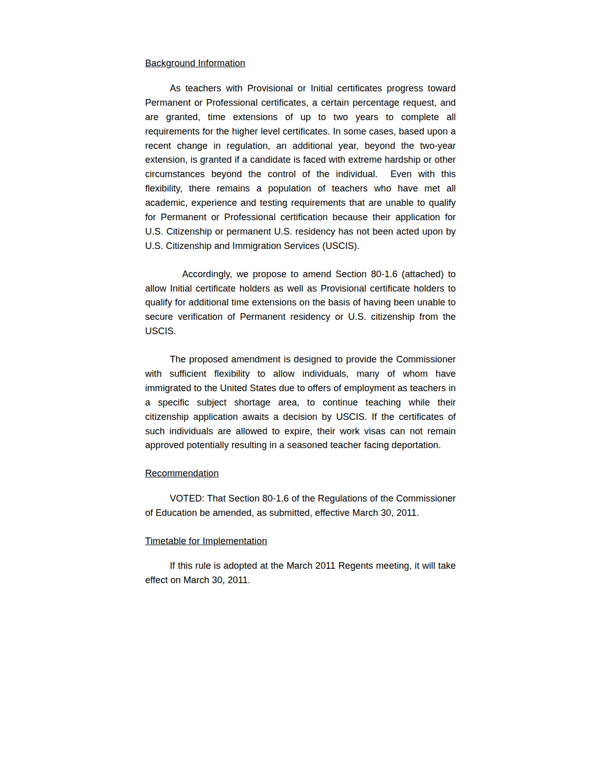Background Information
As teachers with Provisional or Initial certificates progress toward Permanent or Professional certificates, a certain percentage request, and are granted, time extensions of up to two years to complete all requirements for the higher level certificates. In some cases, based upon a recent change in regulation, an additional year, beyond the two-year extension, is granted if a candidate is faced with extreme hardship or other circumstances beyond the control of the individual. Even with this flexibility, there remains a population of teachers who have met all academic, experience and testing requirements that are unable to qualify for Permanent or Professional certification because their application for U.S. Citizenship or permanent U.S. residency has not been acted upon by U.S. Citizenship and Immigration Services (USCIS).
Accordingly, we propose to amend Section 80-1.6 (attached) to allow Initial certificate holders as well as Provisional certificate holders to qualify for additional time extensions on the basis of having been unable to secure verification of Permanent residency or U.S. citizenship from the USCIS.
The proposed amendment is designed to provide the Commissioner with sufficient flexibility to allow individuals, many of whom have immigrated to the United States due to offers of employment as teachers in a specific subject shortage area, to continue teaching while their citizenship application awaits a decision by USCIS. If the certificates of such individuals are allowed to expire, their work visas can not remain approved potentially resulting in a seasoned teacher facing deportation.
Recommendation
VOTED: That Section 80-1.6 of the Regulations of the Commissioner of Education be amended, as submitted, effective March 30, 2011.
Timetable for Implementation
If this rule is adopted at the March 2011 Regents meeting, it will take effect on March 30, 2011.